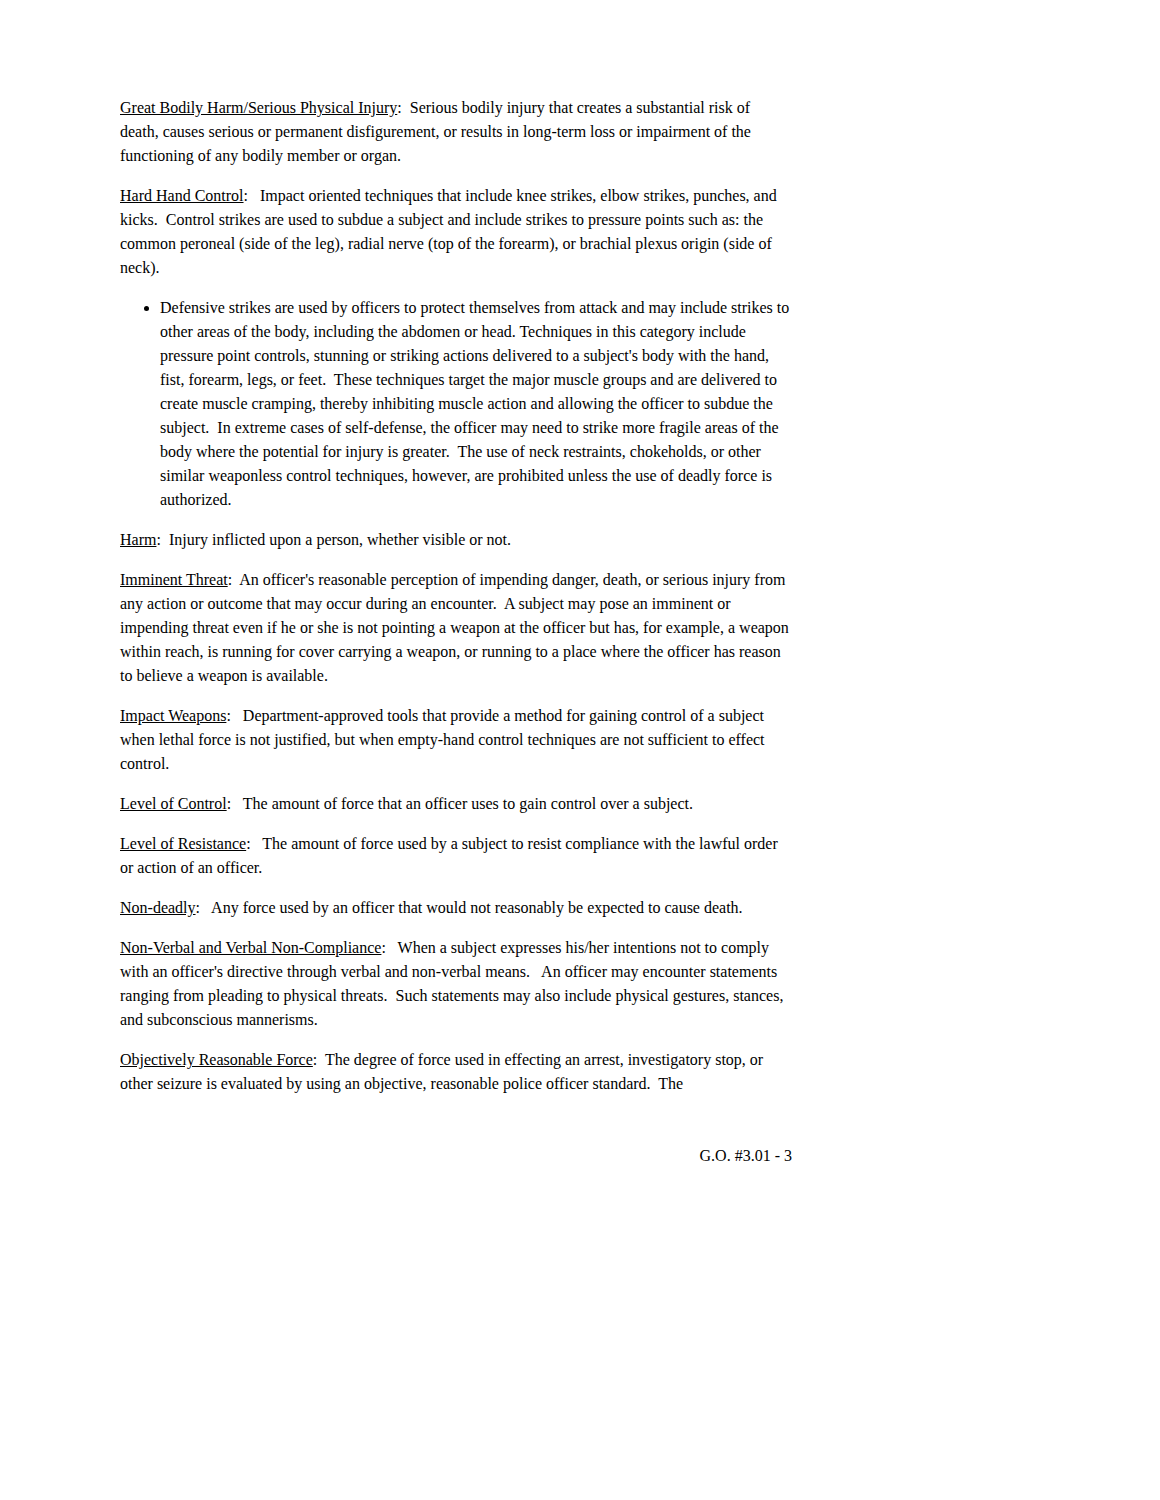Great Bodily Harm/Serious Physical Injury: Serious bodily injury that creates a substantial risk of death, causes serious or permanent disfigurement, or results in long-term loss or impairment of the functioning of any bodily member or organ.
Hard Hand Control: Impact oriented techniques that include knee strikes, elbow strikes, punches, and kicks. Control strikes are used to subdue a subject and include strikes to pressure points such as: the common peroneal (side of the leg), radial nerve (top of the forearm), or brachial plexus origin (side of neck).
Defensive strikes are used by officers to protect themselves from attack and may include strikes to other areas of the body, including the abdomen or head. Techniques in this category include pressure point controls, stunning or striking actions delivered to a subject's body with the hand, fist, forearm, legs, or feet. These techniques target the major muscle groups and are delivered to create muscle cramping, thereby inhibiting muscle action and allowing the officer to subdue the subject. In extreme cases of self-defense, the officer may need to strike more fragile areas of the body where the potential for injury is greater. The use of neck restraints, chokeholds, or other similar weaponless control techniques, however, are prohibited unless the use of deadly force is authorized.
Harm: Injury inflicted upon a person, whether visible or not.
Imminent Threat: An officer's reasonable perception of impending danger, death, or serious injury from any action or outcome that may occur during an encounter. A subject may pose an imminent or impending threat even if he or she is not pointing a weapon at the officer but has, for example, a weapon within reach, is running for cover carrying a weapon, or running to a place where the officer has reason to believe a weapon is available.
Impact Weapons: Department-approved tools that provide a method for gaining control of a subject when lethal force is not justified, but when empty-hand control techniques are not sufficient to effect control.
Level of Control: The amount of force that an officer uses to gain control over a subject.
Level of Resistance: The amount of force used by a subject to resist compliance with the lawful order or action of an officer.
Non-deadly: Any force used by an officer that would not reasonably be expected to cause death.
Non-Verbal and Verbal Non-Compliance: When a subject expresses his/her intentions not to comply with an officer's directive through verbal and non-verbal means. An officer may encounter statements ranging from pleading to physical threats. Such statements may also include physical gestures, stances, and subconscious mannerisms.
Objectively Reasonable Force: The degree of force used in effecting an arrest, investigatory stop, or other seizure is evaluated by using an objective, reasonable police officer standard. The
G.O. #3.01 - 3